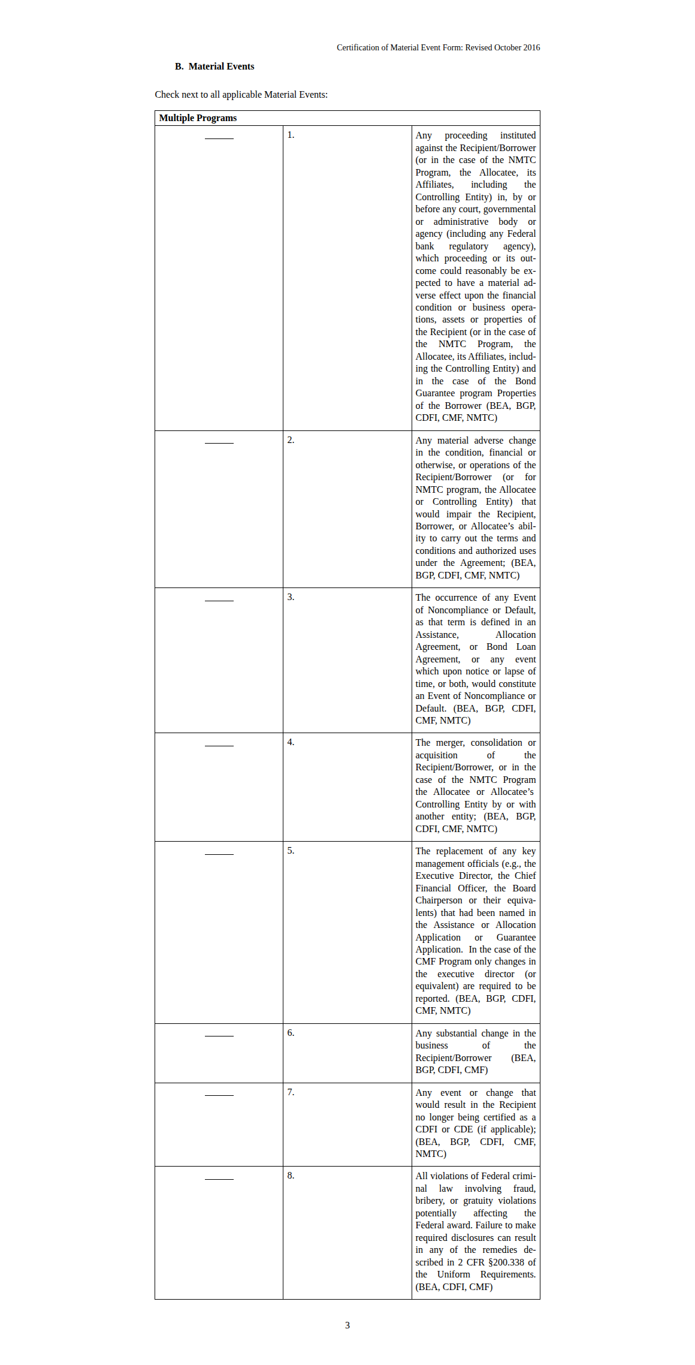Certification of Material Event Form: Revised October 2016
B. Material Events
Check next to all applicable Material Events:
| Multiple Programs |
| --- |
| | 1. | Any proceeding instituted against the Recipient/Borrower (or in the case of the NMTC Program, the Allocatee, its Affiliates, including the Controlling Entity) in, by or before any court, governmental or administrative body or agency (including any Federal bank regulatory agency), which proceeding or its outcome could reasonably be expected to have a material adverse effect upon the financial condition or business operations, assets or properties of the Recipient (or in the case of the NMTC Program, the Allocatee, its Affiliates, including the Controlling Entity) and in the case of the Bond Guarantee program Properties of the Borrower (BEA, BGP, CDFI, CMF, NMTC) |
| | 2. | Any material adverse change in the condition, financial or otherwise, or operations of the Recipient/Borrower (or for NMTC program, the Allocatee or Controlling Entity) that would impair the Recipient, Borrower, or Allocatee’s ability to carry out the terms and conditions and authorized uses under the Agreement; (BEA, BGP, CDFI, CMF, NMTC) |
| | 3. | The occurrence of any Event of Noncompliance or Default, as that term is defined in an Assistance, Allocation Agreement, or Bond Loan Agreement, or any event which upon notice or lapse of time, or both, would constitute an Event of Noncompliance or Default. (BEA, BGP, CDFI, CMF, NMTC) |
| | 4. | The merger, consolidation or acquisition of the Recipient/Borrower, or in the case of the NMTC Program the Allocatee or Allocatee’s Controlling Entity by or with another entity; (BEA, BGP, CDFI, CMF, NMTC) |
| | 5. | The replacement of any key management officials (e.g., the Executive Director, the Chief Financial Officer, the Board Chairperson or their equivalents) that had been named in the Assistance or Allocation Application or Guarantee Application. In the case of the CMF Program only changes in the executive director (or equivalent) are required to be reported. (BEA, BGP, CDFI, CMF, NMTC) |
| | 6. | Any substantial change in the business of the Recipient/Borrower (BEA, BGP, CDFI, CMF) |
| | 7. | Any event or change that would result in the Recipient no longer being certified as a CDFI or CDE (if applicable); (BEA, BGP, CDFI, CMF, NMTC) |
| | 8. | All violations of Federal criminal law involving fraud, bribery, or gratuity violations potentially affecting the Federal award. Failure to make required disclosures can result in any of the remedies described in 2 CFR §200.338 of the Uniform Requirements. (BEA, CDFI, CMF) |
3